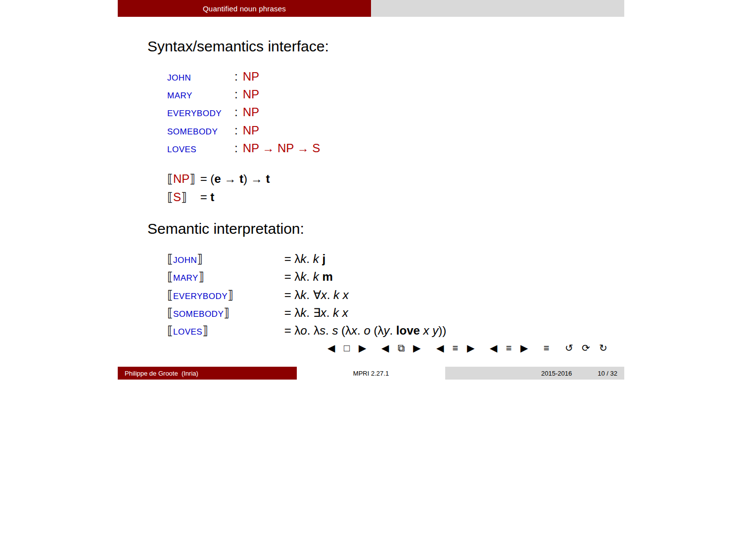Quantified noun phrases
Syntax/semantics interface:
| john | : | NP |
| mary | : | NP |
| everybody | : | NP |
| somebody | : | NP |
| loves | : | NP → NP → S |
⟦NP⟧ = (e → t) → t
⟦S⟧ = t
Semantic interpretation:
⟦john⟧ = λk. k j
⟦mary⟧ = λk. k m
⟦everybody⟧ = λk. ∀x. k x
⟦somebody⟧ = λk. ∃x. k x
⟦loves⟧ = λo. λs. s (λx. o (λy. love x y))
◀ □ ▶ ◀ ⧉ ▶ ◀ ≡ ▶ ◀ ≡ ▶ ≡ ↺ ⟳ ↻
Philippe de Groote (Inria)
MPRI 2.27.1
2015-201610 / 32